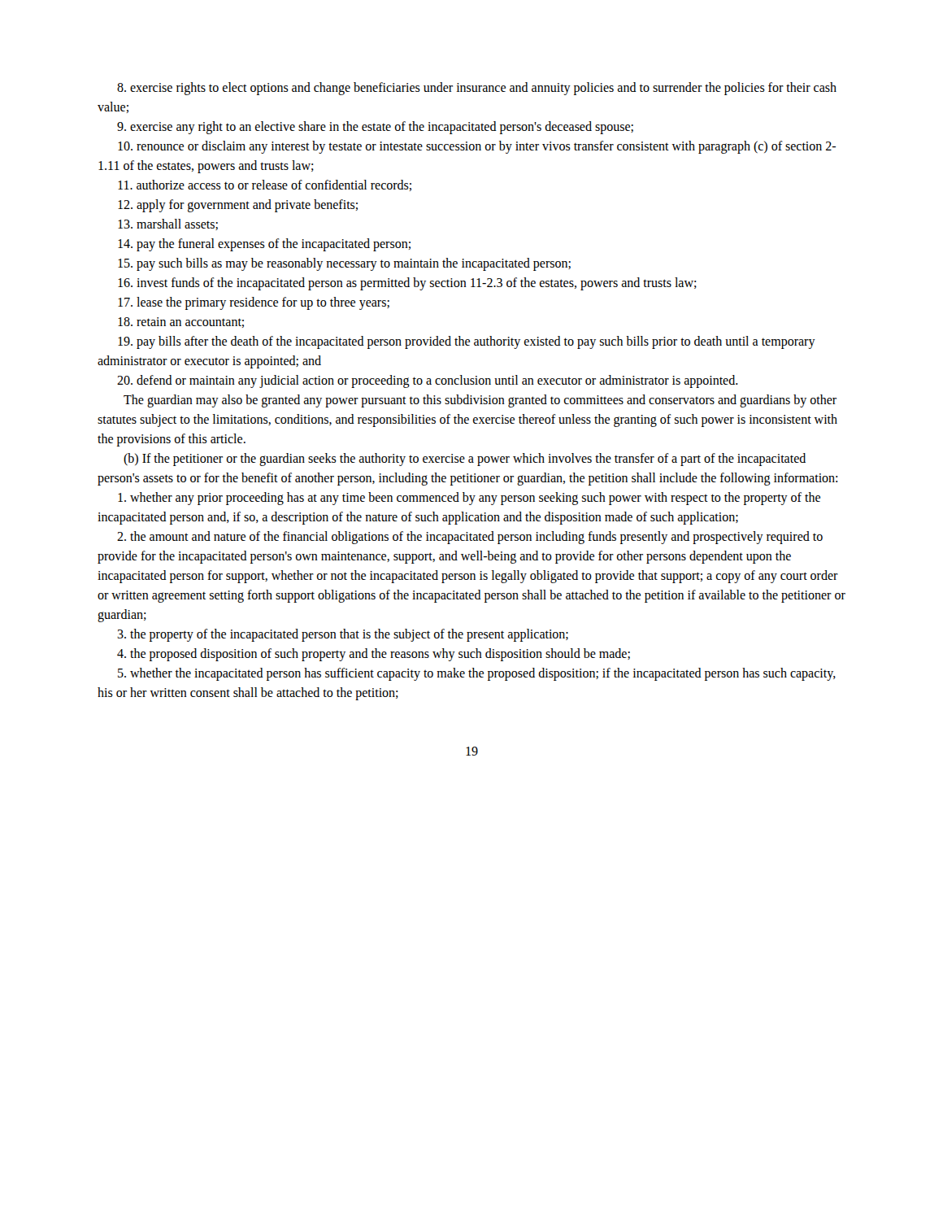8. exercise rights to elect options and change beneficiaries under insurance and annuity policies and to surrender the policies for their cash value;
9. exercise any right to an elective share in the estate of the incapacitated person's deceased spouse;
10. renounce or disclaim any interest by testate or intestate succession or by inter vivos transfer consistent with paragraph (c) of section 2-1.11 of the estates, powers and trusts law;
11. authorize access to or release of confidential records;
12. apply for government and private benefits;
13. marshall assets;
14. pay the funeral expenses of the incapacitated person;
15. pay such bills as may be reasonably necessary to maintain the incapacitated person;
16. invest funds of the incapacitated person as permitted by section 11-2.3 of the estates, powers and trusts law;
17. lease the primary residence for up to three years;
18. retain an accountant;
19. pay bills after the death of the incapacitated person provided the authority existed to pay such bills prior to death until a temporary administrator or executor is appointed; and
20. defend or maintain any judicial action or proceeding to a conclusion until an executor or administrator is appointed.
The guardian may also be granted any power pursuant to this subdivision granted to committees and conservators and guardians by other statutes subject to the limitations, conditions, and responsibilities of the exercise thereof unless the granting of such power is inconsistent with the provisions of this article.
(b) If the petitioner or the guardian seeks the authority to exercise a power which involves the transfer of a part of the incapacitated person's assets to or for the benefit of another person, including the petitioner or guardian, the petition shall include the following information:
1. whether any prior proceeding has at any time been commenced by any person seeking such power with respect to the property of the incapacitated person and, if so, a description of the nature of such application and the disposition made of such application;
2. the amount and nature of the financial obligations of the incapacitated person including funds presently and prospectively required to provide for the incapacitated person's own maintenance, support, and well-being and to provide for other persons dependent upon the incapacitated person for support, whether or not the incapacitated person is legally obligated to provide that support; a copy of any court order or written agreement setting forth support obligations of the incapacitated person shall be attached to the petition if available to the petitioner or guardian;
3. the property of the incapacitated person that is the subject of the present application;
4. the proposed disposition of such property and the reasons why such disposition should be made;
5. whether the incapacitated person has sufficient capacity to make the proposed disposition; if the incapacitated person has such capacity, his or her written consent shall be attached to the petition;
19